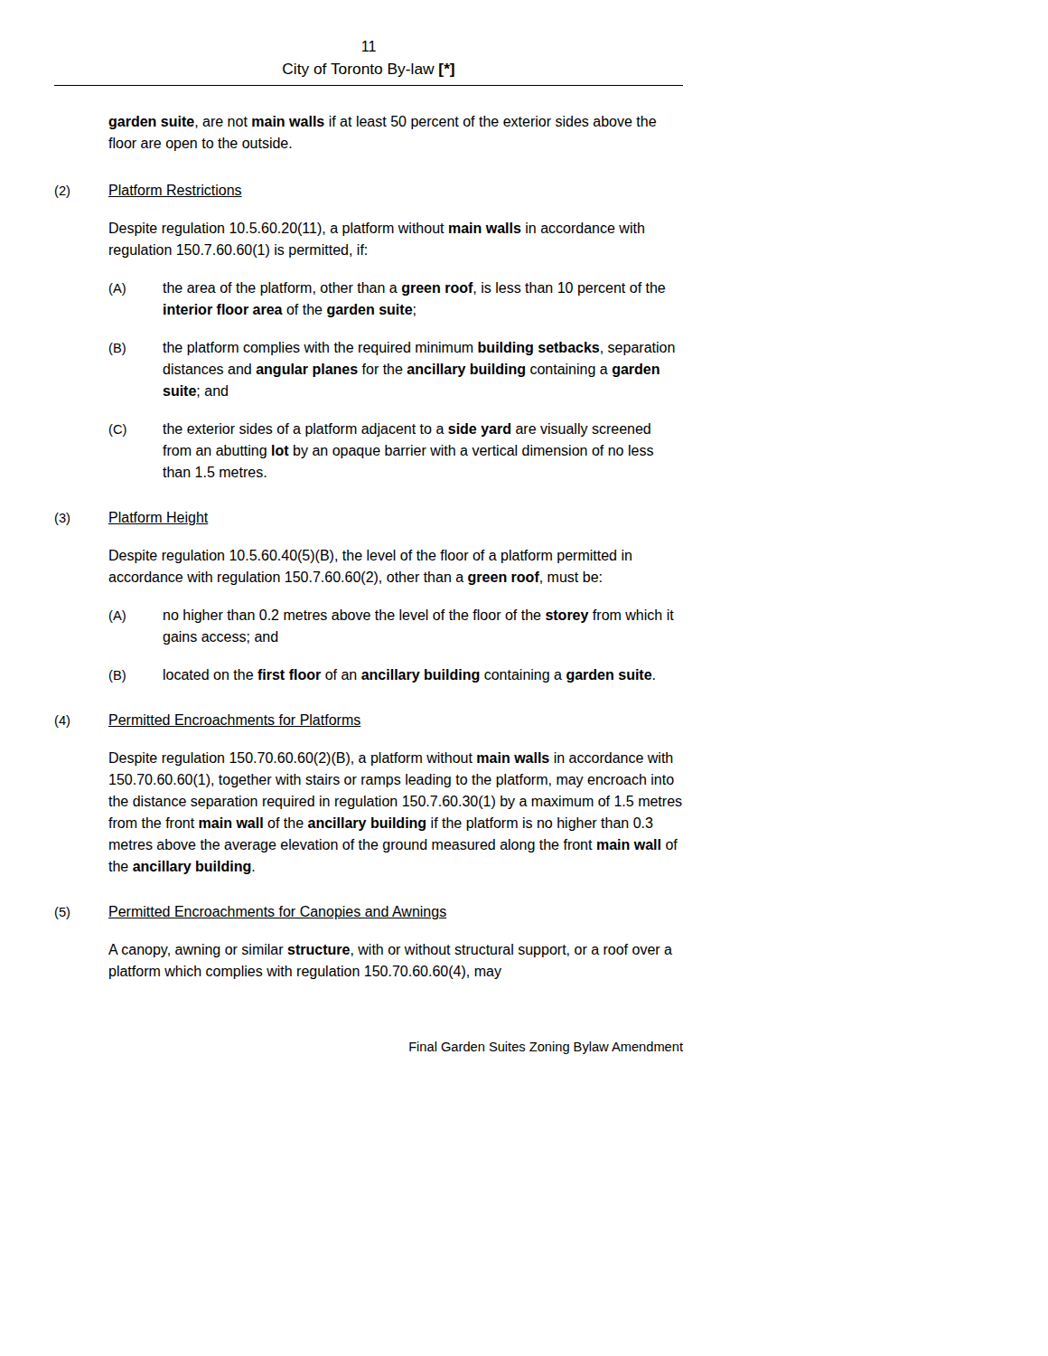11
City of Toronto By-law [*]
garden suite, are not main walls if at least 50 percent of the exterior sides above the floor are open to the outside.
(2) Platform Restrictions
Despite regulation 10.5.60.20(11), a platform without main walls in accordance with regulation 150.7.60.60(1) is permitted, if:
(A) the area of the platform, other than a green roof, is less than 10 percent of the interior floor area of the garden suite;
(B) the platform complies with the required minimum building setbacks, separation distances and angular planes for the ancillary building containing a garden suite; and
(C) the exterior sides of a platform adjacent to a side yard are visually screened from an abutting lot by an opaque barrier with a vertical dimension of no less than 1.5 metres.
(3) Platform Height
Despite regulation 10.5.60.40(5)(B), the level of the floor of a platform permitted in accordance with regulation 150.7.60.60(2), other than a green roof, must be:
(A) no higher than 0.2 metres above the level of the floor of the storey from which it gains access; and
(B) located on the first floor of an ancillary building containing a garden suite.
(4) Permitted Encroachments for Platforms
Despite regulation 150.70.60.60(2)(B), a platform without main walls in accordance with 150.70.60.60(1), together with stairs or ramps leading to the platform, may encroach into the distance separation required in regulation 150.7.60.30(1) by a maximum of 1.5 metres from the front main wall of the ancillary building if the platform is no higher than 0.3 metres above the average elevation of the ground measured along the front main wall of the ancillary building.
(5) Permitted Encroachments for Canopies and Awnings
A canopy, awning or similar structure, with or without structural support, or a roof over a platform which complies with regulation 150.70.60.60(4), may
Final Garden Suites Zoning Bylaw Amendment